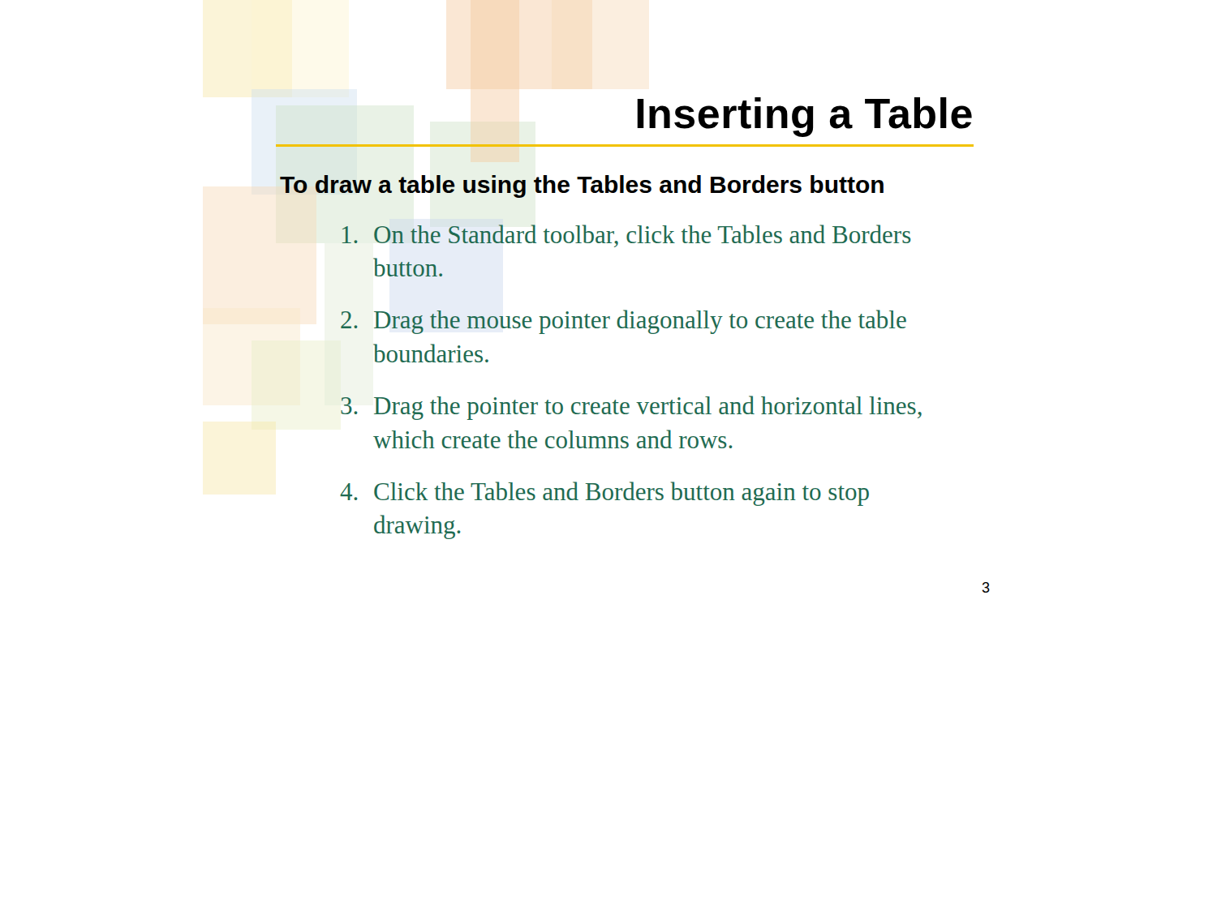Inserting a Table
To draw a table using the Tables and Borders button
On the Standard toolbar, click the Tables and Borders button.
Drag the mouse pointer diagonally to create the table boundaries.
Drag the pointer to create vertical and horizontal lines, which create the columns and rows.
Click the Tables and Borders button again to stop drawing.
3